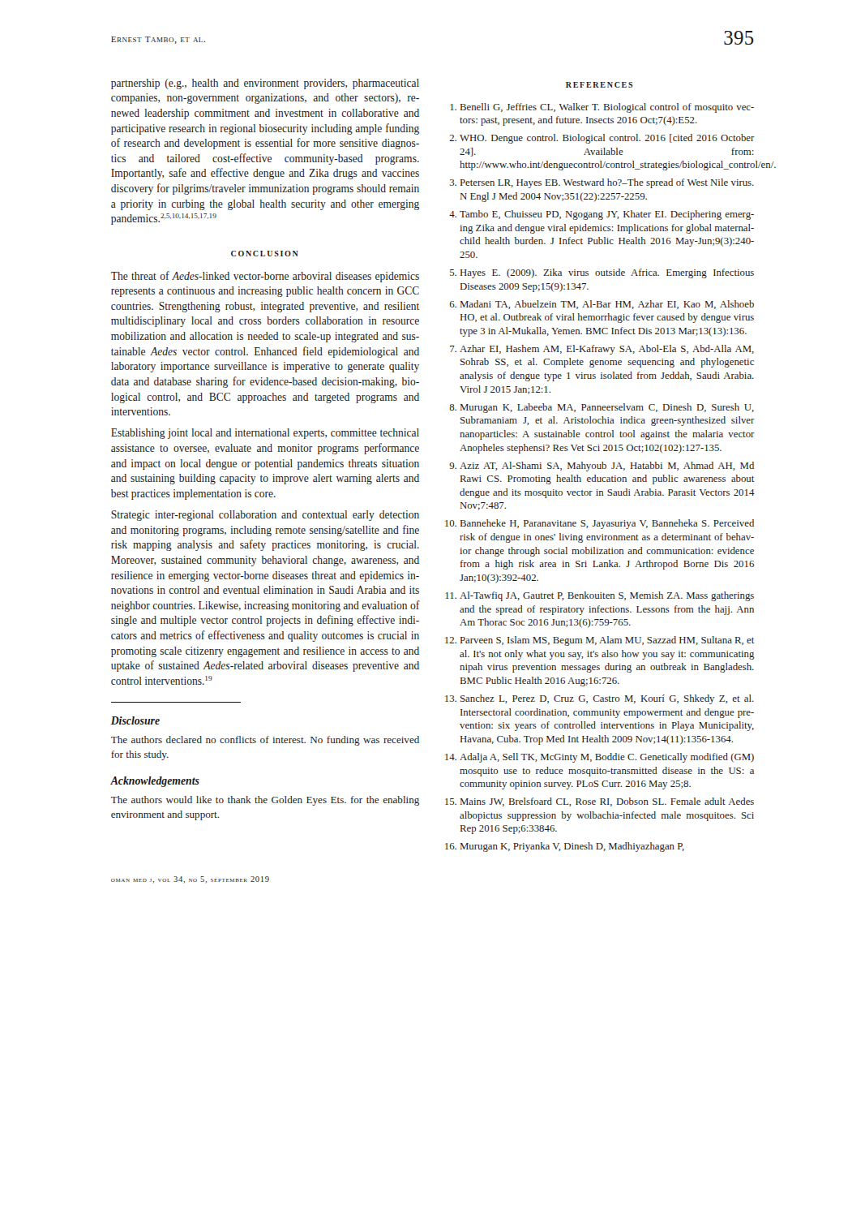Ernest Tambo, et al.
395
partnership (e.g., health and environment providers, pharmaceutical companies, non-government organizations, and other sectors), renewed leadership commitment and investment in collaborative and participative research in regional biosecurity including ample funding of research and development is essential for more sensitive diagnostics and tailored cost-effective community-based programs. Importantly, safe and effective dengue and Zika drugs and vaccines discovery for pilgrims/traveler immunization programs should remain a priority in curbing the global health security and other emerging pandemics.2,5,10,14,15,17,19
Conclusion
The threat of Aedes-linked vector-borne arboviral diseases epidemics represents a continuous and increasing public health concern in GCC countries. Strengthening robust, integrated preventive, and resilient multidisciplinary local and cross borders collaboration in resource mobilization and allocation is needed to scale-up integrated and sustainable Aedes vector control. Enhanced field epidemiological and laboratory importance surveillance is imperative to generate quality data and database sharing for evidence-based decision-making, biological control, and BCC approaches and targeted programs and interventions.
Establishing joint local and international experts, committee technical assistance to oversee, evaluate and monitor programs performance and impact on local dengue or potential pandemics threats situation and sustaining building capacity to improve alert warning alerts and best practices implementation is core.
Strategic inter-regional collaboration and contextual early detection and monitoring programs, including remote sensing/satellite and fine risk mapping analysis and safety practices monitoring, is crucial. Moreover, sustained community behavioral change, awareness, and resilience in emerging vector-borne diseases threat and epidemics innovations in control and eventual elimination in Saudi Arabia and its neighbor countries. Likewise, increasing monitoring and evaluation of single and multiple vector control projects in defining effective indicators and metrics of effectiveness and quality outcomes is crucial in promoting scale citizenry engagement and resilience in access to and uptake of sustained Aedes-related arboviral diseases preventive and control interventions.19
Disclosure
The authors declared no conflicts of interest. No funding was received for this study.
Acknowledgements
The authors would like to thank the Golden Eyes Ets. for the enabling environment and support.
References
Benelli G, Jeffries CL, Walker T. Biological control of mosquito vectors: past, present, and future. Insects 2016 Oct;7(4):E52.
WHO. Dengue control. Biological control. 2016 [cited 2016 October 24]. Available from: http://www.who.int/denguecontrol/control_strategies/biological_control/en/.
Petersen LR, Hayes EB. Westward ho?–The spread of West Nile virus. N Engl J Med 2004 Nov;351(22):2257-2259.
Tambo E, Chuisseu PD, Ngogang JY, Khater EI. Deciphering emerging Zika and dengue viral epidemics: Implications for global maternal-child health burden. J Infect Public Health 2016 May-Jun;9(3):240-250.
Hayes E. (2009). Zika virus outside Africa. Emerging Infectious Diseases 2009 Sep;15(9):1347.
Madani TA, Abuelzein TM, Al-Bar HM, Azhar EI, Kao M, Alshoeb HO, et al. Outbreak of viral hemorrhagic fever caused by dengue virus type 3 in Al-Mukalla, Yemen. BMC Infect Dis 2013 Mar;13(13):136.
Azhar EI, Hashem AM, El-Kafrawy SA, Abol-Ela S, Abd-Alla AM, Sohrab SS, et al. Complete genome sequencing and phylogenetic analysis of dengue type 1 virus isolated from Jeddah, Saudi Arabia. Virol J 2015 Jan;12:1.
Murugan K, Labeeba MA, Panneerselvam C, Dinesh D, Suresh U, Subramaniam J, et al. Aristolochia indica green-synthesized silver nanoparticles: A sustainable control tool against the malaria vector Anopheles stephensi? Res Vet Sci 2015 Oct;102(102):127-135.
Aziz AT, Al-Shami SA, Mahyoub JA, Hatabbi M, Ahmad AH, Md Rawi CS. Promoting health education and public awareness about dengue and its mosquito vector in Saudi Arabia. Parasit Vectors 2014 Nov;7:487.
Banneheke H, Paranavitane S, Jayasuriya V, Banneheka S. Perceived risk of dengue in ones' living environment as a determinant of behavior change through social mobilization and communication: evidence from a high risk area in Sri Lanka. J Arthropod Borne Dis 2016 Jan;10(3):392-402.
Al-Tawfiq JA, Gautret P, Benkouiten S, Memish ZA. Mass gatherings and the spread of respiratory infections. Lessons from the hajj. Ann Am Thorac Soc 2016 Jun;13(6):759-765.
Parveen S, Islam MS, Begum M, Alam MU, Sazzad HM, Sultana R, et al. It's not only what you say, it's also how you say it: communicating nipah virus prevention messages during an outbreak in Bangladesh. BMC Public Health 2016 Aug;16:726.
Sanchez L, Perez D, Cruz G, Castro M, Kourí G, Shkedy Z, et al. Intersectoral coordination, community empowerment and dengue prevention: six years of controlled interventions in Playa Municipality, Havana, Cuba. Trop Med Int Health 2009 Nov;14(11):1356-1364.
Adalja A, Sell TK, McGinty M, Boddie C. Genetically modified (GM) mosquito use to reduce mosquito-transmitted disease in the US: a community opinion survey. PLoS Curr. 2016 May 25;8.
Mains JW, Brelsfoard CL, Rose RI, Dobson SL. Female adult Aedes albopictus suppression by wolbachia-infected male mosquitoes. Sci Rep 2016 Sep;6:33846.
Murugan K, Priyanka V, Dinesh D, Madhiyazhagan P,
Oman Med J, Vol 34, No 5, September 2019